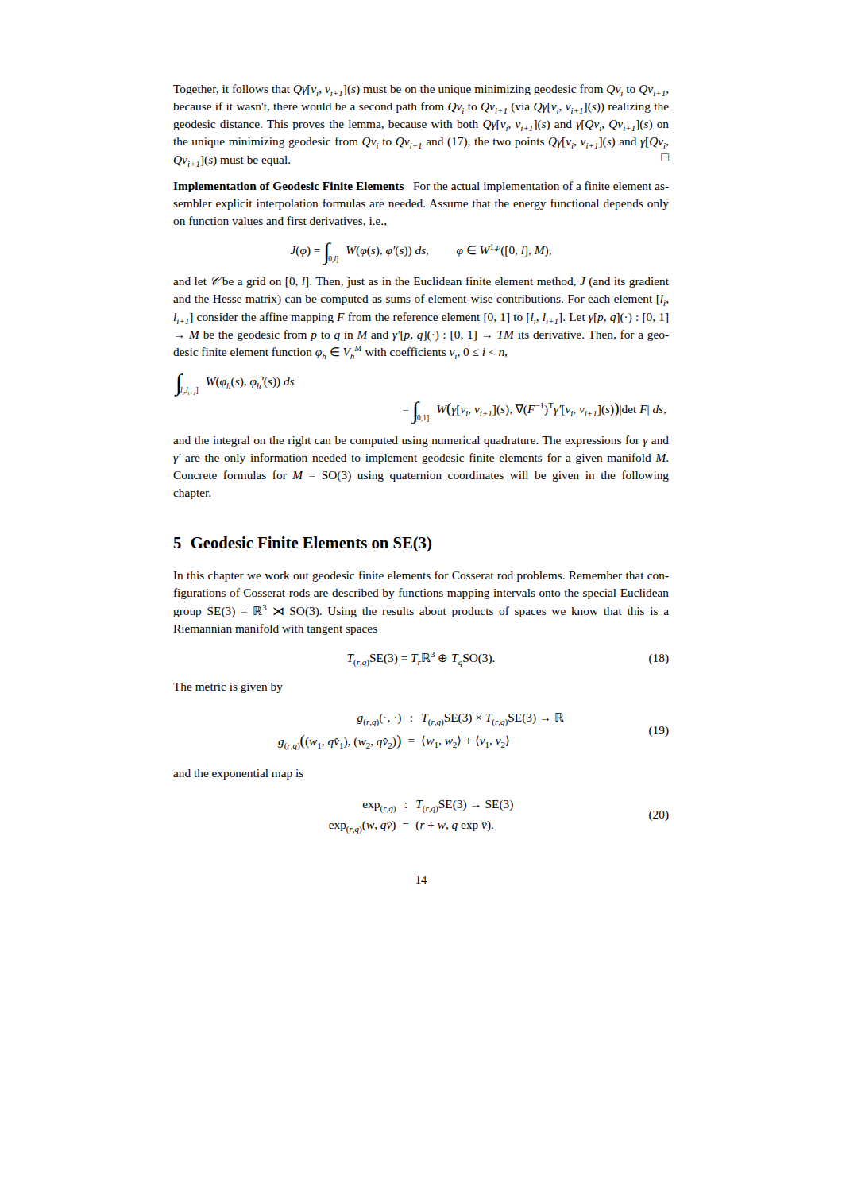Together, it follows that Qγ[vi, vi+1](s) must be on the unique minimizing geodesic from Qvi to Qvi+1, because if it wasn't, there would be a second path from Qvi to Qvi+1 (via Qγ[vi, vi+1](s)) realizing the geodesic distance. This proves the lemma, because with both Qγ[vi, vi+1](s) and γ[Qvi, Qvi+1](s) on the unique minimizing geodesic from Qvi to Qvi+1 and (17), the two points Qγ[vi, vi+1](s) and γ[Qvi, Qvi+1](s) must be equal.□
Implementation of Geodesic Finite Elements For the actual implementation of a finite element assembler explicit interpolation formulas are needed. Assume that the energy functional depends only on function values and first derivatives, i.e.,
J(φ) = ∫[0,l] W(φ(s), φ′(s)) ds, φ ∈ W1,p([0, l], M),
and let 𝒞 be a grid on [0, l]. Then, just as in the Euclidean finite element method, J (and its gradient and the Hesse matrix) can be computed as sums of element-wise contributions. For each element [li, li+1] consider the affine mapping F from the reference element [0, 1] to [li, li+1]. Let γ[p, q](·) : [0, 1] → M be the geodesic from p to q in M and γ′[p, q](·) : [0, 1] → TM its derivative. Then, for a geodesic finite element function φh ∈ VhM with coefficients vi, 0 ≤ i < n,
∫[li,li+1] W(φh(s), φh′(s)) ds
= ∫[0,1] W(γ[vi, vi+1](s), ∇(F−1)Tγ′[vi, vi+1](s))|det F| ds,
and the integral on the right can be computed using numerical quadrature. The expressions for γ and γ′ are the only information needed to implement geodesic finite elements for a given manifold M. Concrete formulas for M = SO(3) using quaternion coordinates will be given in the following chapter.
5 Geodesic Finite Elements on SE(3)
In this chapter we work out geodesic finite elements for Cosserat rod problems. Remember that configurations of Cosserat rods are described by functions mapping intervals onto the special Euclidean group SE(3) = ℝ3 ⋊ SO(3). Using the results about products of spaces we know that this is a Riemannian manifold with tangent spaces
T(r,q)SE(3) = Tr ℝ3 ⊕ Tq SO(3).
(18)
The metric is given by
| g ( r , q ) (·, ·) | : | T ( r , q ) SE (3) × T ( r , q ) SE (3) → ℝ |
| g ( r , q ) ( ( w 1 , q v̂ 1 ), ( w 2 , q v̂ 2 ) ) | = | ⟨ w 1 , w 2 ⟩ + ⟨ v 1 , v 2 ⟩ |
(19)
and the exponential map is
| exp ( r , q ) | : | T ( r , q ) SE (3) → SE (3) |
| exp ( r , q ) ( w , q v̂ ) | = | ( r + w , q exp v̂ ). |
(20)
14